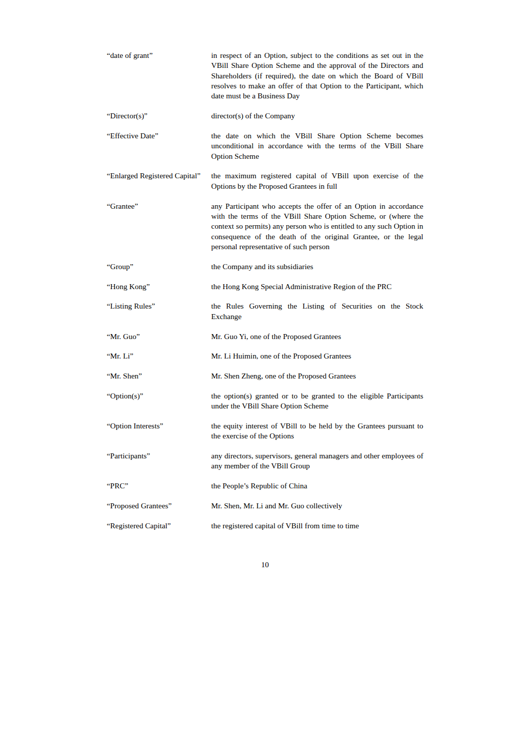| “date of grant” | in respect of an Option, subject to the conditions as set out in the VBill Share Option Scheme and the approval of the Directors and Shareholders (if required), the date on which the Board of VBill resolves to make an offer of that Option to the Participant, which date must be a Business Day |
| “Director(s)” | director(s) of the Company |
| “Effective Date” | the date on which the VBill Share Option Scheme becomes unconditional in accordance with the terms of the VBill Share Option Scheme |
| “Enlarged Registered Capital” | the maximum registered capital of VBill upon exercise of the Options by the Proposed Grantees in full |
| “Grantee” | any Participant who accepts the offer of an Option in accordance with the terms of the VBill Share Option Scheme, or (where the context so permits) any person who is entitled to any such Option in consequence of the death of the original Grantee, or the legal personal representative of such person |
| “Group” | the Company and its subsidiaries |
| “Hong Kong” | the Hong Kong Special Administrative Region of the PRC |
| “Listing Rules” | the Rules Governing the Listing of Securities on the Stock Exchange |
| “Mr. Guo” | Mr. Guo Yi, one of the Proposed Grantees |
| “Mr. Li” | Mr. Li Huimin, one of the Proposed Grantees |
| “Mr. Shen” | Mr. Shen Zheng, one of the Proposed Grantees |
| “Option(s)” | the option(s) granted or to be granted to the eligible Participants under the VBill Share Option Scheme |
| “Option Interests” | the equity interest of VBill to be held by the Grantees pursuant to the exercise of the Options |
| “Participants” | any directors, supervisors, general managers and other employees of any member of the VBill Group |
| “PRC” | the People’s Republic of China |
| “Proposed Grantees” | Mr. Shen, Mr. Li and Mr. Guo collectively |
| “Registered Capital” | the registered capital of VBill from time to time |
10